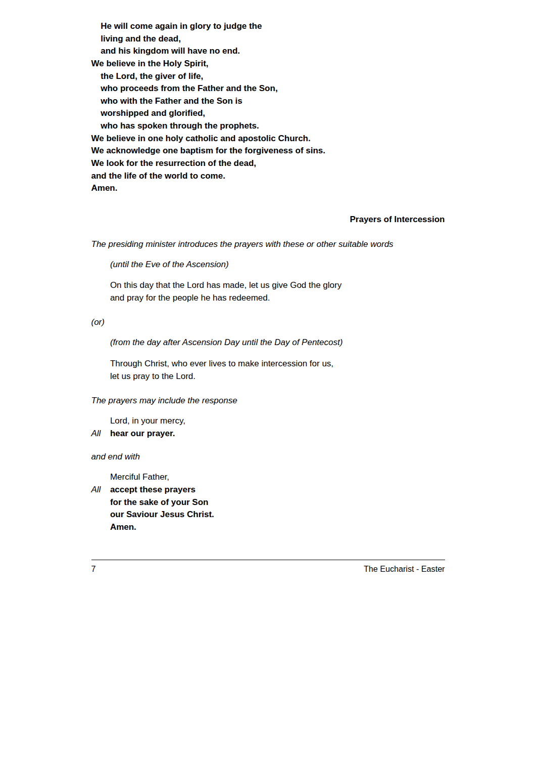He will come again in glory to judge the living and the dead, and his kingdom will have no end. We believe in the Holy Spirit, the Lord, the giver of life, who proceeds from the Father and the Son, who with the Father and the Son is worshipped and glorified, who has spoken through the prophets. We believe in one holy catholic and apostolic Church. We acknowledge one baptism for the forgiveness of sins. We look for the resurrection of the dead, and the life of the world to come. Amen.
Prayers of Intercession
The presiding minister introduces the prayers with these or other suitable words
(until the Eve of the Ascension)
On this day that the Lord has made, let us give God the glory
and pray for the people he has redeemed.
(or)
(from the day after Ascension Day until the Day of Pentecost)
Through Christ, who ever lives to make intercession for us,
let us pray to the Lord.
The prayers may include the response
Lord, in your mercy, All hear our prayer.
and end with
Merciful Father, All accept these prayers for the sake of your Son our Saviour Jesus Christ. Amen.
7 The Eucharist - Easter